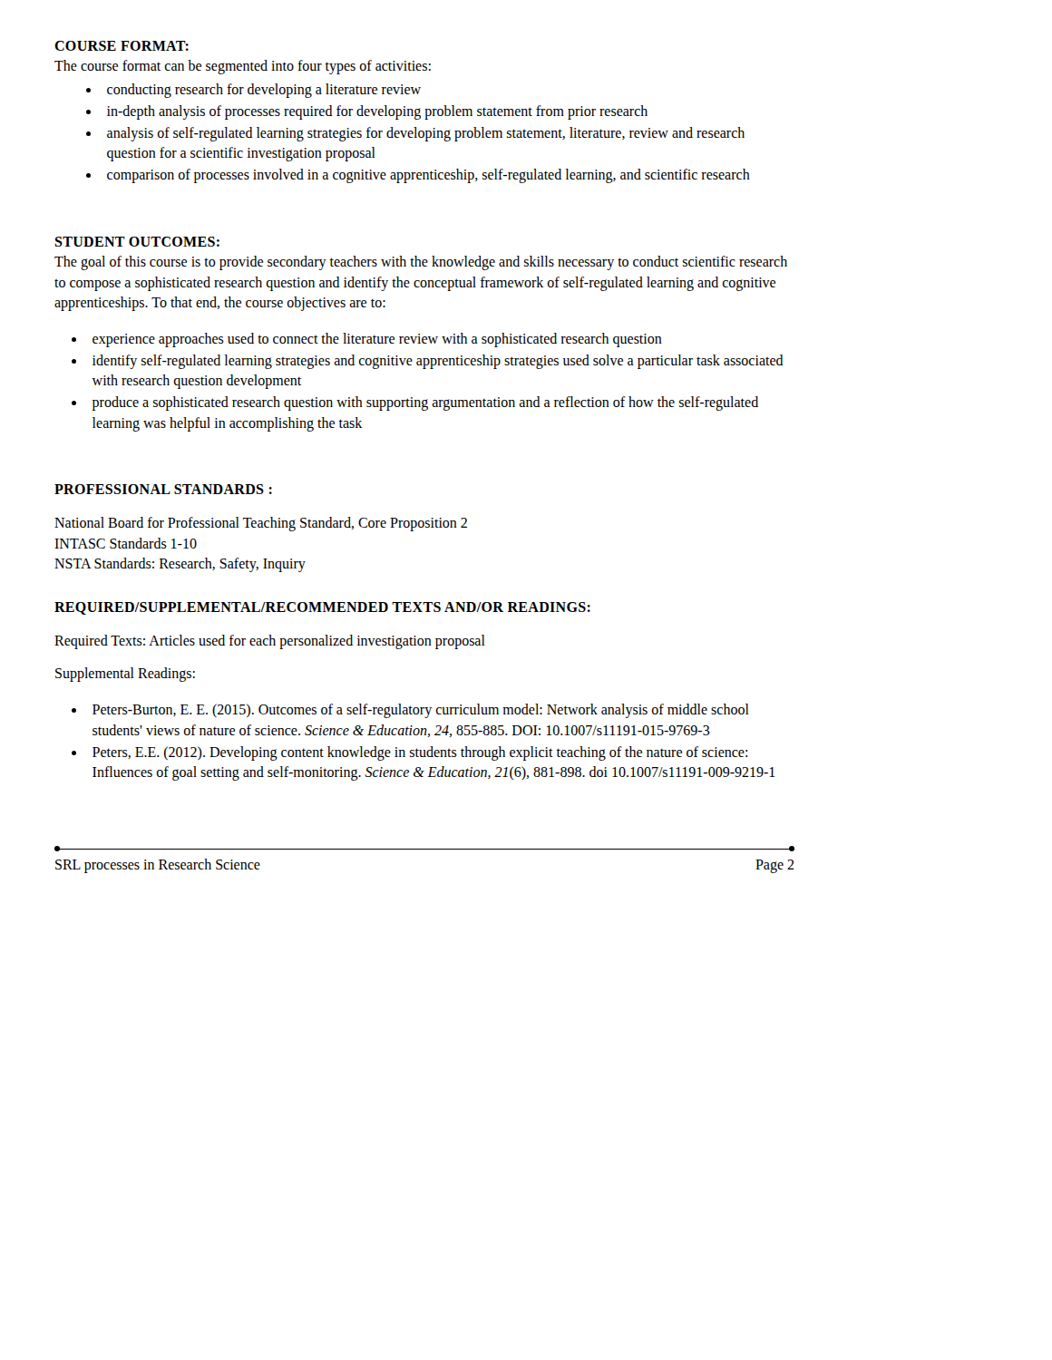COURSE FORMAT:
The course format can be segmented into four types of activities:
conducting research for developing a literature review
in-depth analysis of processes required for developing problem statement from prior research
analysis of self-regulated learning strategies for developing problem statement, literature, review and research question for a scientific investigation proposal
comparison of processes involved in a cognitive apprenticeship, self-regulated learning, and scientific research
STUDENT OUTCOMES:
The goal of this course is to provide secondary teachers with the knowledge and skills necessary to conduct scientific research to compose a sophisticated research question and identify the conceptual framework of self-regulated learning and cognitive apprenticeships. To that end, the course objectives are to:
experience approaches used to connect the literature review with a sophisticated research question
identify self-regulated learning strategies and cognitive apprenticeship strategies used solve a particular task associated with research question development
produce a sophisticated research question with supporting argumentation and a reflection of how the self-regulated learning was helpful in accomplishing the task
PROFESSIONAL STANDARDS :
National Board for Professional Teaching Standard, Core Proposition 2
INTASC Standards 1-10
NSTA Standards: Research, Safety, Inquiry
REQUIRED/SUPPLEMENTAL/RECOMMENDED TEXTS AND/OR READINGS:
Required Texts: Articles used for each personalized investigation proposal
Supplemental Readings:
Peters-Burton, E. E. (2015). Outcomes of a self-regulatory curriculum model: Network analysis of middle school students' views of nature of science. Science & Education, 24, 855-885. DOI: 10.1007/s11191-015-9769-3
Peters, E.E. (2012). Developing content knowledge in students through explicit teaching of the nature of science: Influences of goal setting and self-monitoring. Science & Education, 21(6), 881-898. doi 10.1007/s11191-009-9219-1
SRL processes in Research Science Page 2